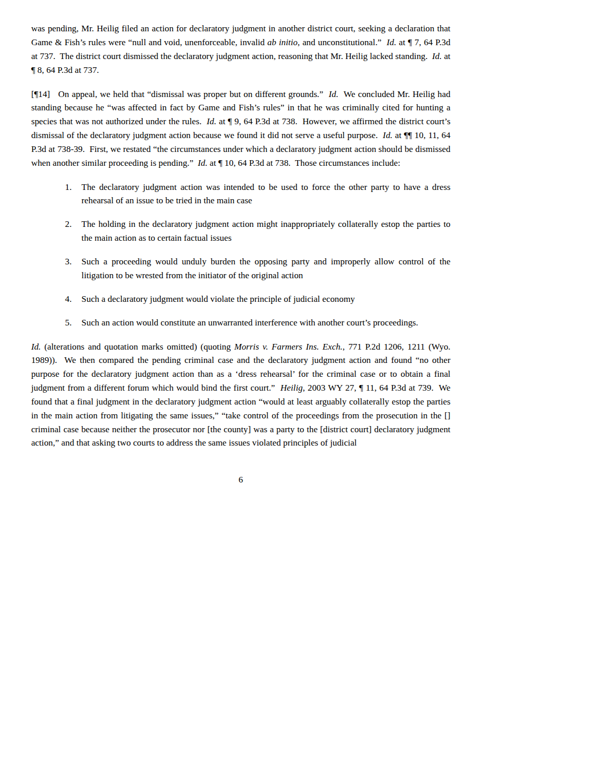was pending, Mr. Heilig filed an action for declaratory judgment in another district court, seeking a declaration that Game & Fish’s rules were “null and void, unenforceable, invalid ab initio, and unconstitutional.” Id. at ¶ 7, 64 P.3d at 737. The district court dismissed the declaratory judgment action, reasoning that Mr. Heilig lacked standing. Id. at ¶ 8, 64 P.3d at 737.
[¶14] On appeal, we held that “dismissal was proper but on different grounds.” Id. We concluded Mr. Heilig had standing because he “was affected in fact by Game and Fish’s rules” in that he was criminally cited for hunting a species that was not authorized under the rules. Id. at ¶ 9, 64 P.3d at 738. However, we affirmed the district court’s dismissal of the declaratory judgment action because we found it did not serve a useful purpose. Id. at ¶¶ 10, 11, 64 P.3d at 738-39. First, we restated “the circumstances under which a declaratory judgment action should be dismissed when another similar proceeding is pending.” Id. at ¶ 10, 64 P.3d at 738. Those circumstances include:
1. The declaratory judgment action was intended to be used to force the other party to have a dress rehearsal of an issue to be tried in the main case
2. The holding in the declaratory judgment action might inappropriately collaterally estop the parties to the main action as to certain factual issues
3. Such a proceeding would unduly burden the opposing party and improperly allow control of the litigation to be wrested from the initiator of the original action
4. Such a declaratory judgment would violate the principle of judicial economy
5. Such an action would constitute an unwarranted interference with another court’s proceedings.
Id. (alterations and quotation marks omitted) (quoting Morris v. Farmers Ins. Exch., 771 P.2d 1206, 1211 (Wyo. 1989)). We then compared the pending criminal case and the declaratory judgment action and found “no other purpose for the declaratory judgment action than as a ‘dress rehearsal’ for the criminal case or to obtain a final judgment from a different forum which would bind the first court.” Heilig, 2003 WY 27, ¶ 11, 64 P.3d at 739. We found that a final judgment in the declaratory judgment action “would at least arguably collaterally estop the parties in the main action from litigating the same issues,” “take control of the proceedings from the prosecution in the [] criminal case because neither the prosecutor nor [the county] was a party to the [district court] declaratory judgment action,” and that asking two courts to address the same issues violated principles of judicial
6